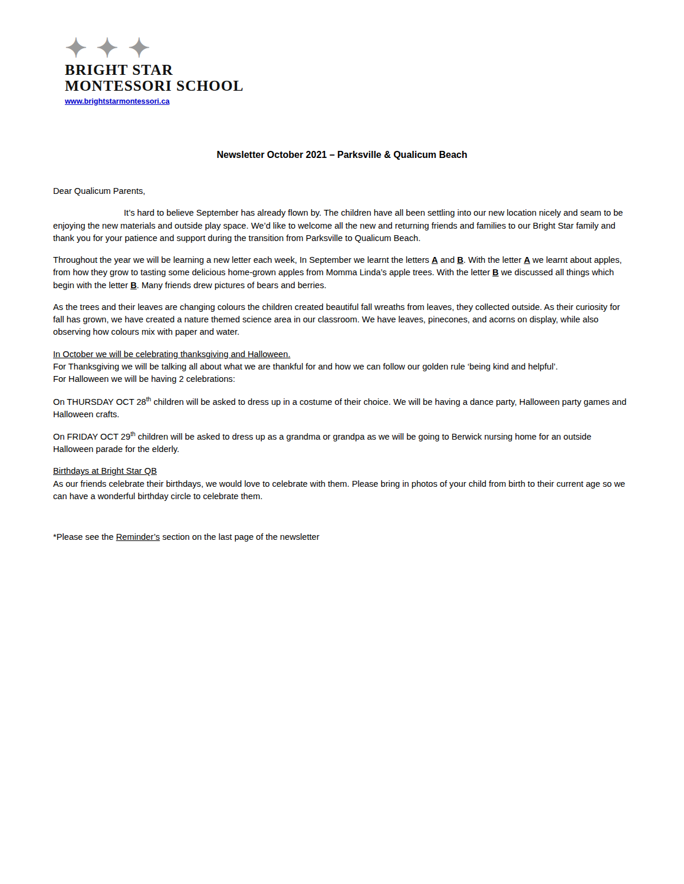✦ ✦ ✦
BRIGHT STAR
MONTESSORI SCHOOL
www.brightstarmontessori.ca
Newsletter October 2021 – Parksville & Qualicum Beach
Dear Qualicum Parents,
It’s hard to believe September has already flown by. The children have all been settling into our new location nicely and seam to be enjoying the new materials and outside play space. We’d like to welcome all the new and returning friends and families to our Bright Star family and thank you for your patience and support during the transition from Parksville to Qualicum Beach.
Throughout the year we will be learning a new letter each week, In September we learnt the letters A and B. With the letter A we learnt about apples, from how they grow to tasting some delicious home-grown apples from Momma Linda’s apple trees. With the letter B we discussed all things which begin with the letter B. Many friends drew pictures of bears and berries.
As the trees and their leaves are changing colours the children created beautiful fall wreaths from leaves, they collected outside. As their curiosity for fall has grown, we have created a nature themed science area in our classroom. We have leaves, pinecones, and acorns on display, while also observing how colours mix with paper and water.
In October we will be celebrating thanksgiving and Halloween.
For Thanksgiving we will be talking all about what we are thankful for and how we can follow our golden rule ‘being kind and helpful’.
For Halloween we will be having 2 celebrations:
On THURSDAY OCT 28th children will be asked to dress up in a costume of their choice. We will be having a dance party, Halloween party games and Halloween crafts.
On FRIDAY OCT 29th children will be asked to dress up as a grandma or grandpa as we will be going to Berwick nursing home for an outside Halloween parade for the elderly.
Birthdays at Bright Star QB
As our friends celebrate their birthdays, we would love to celebrate with them. Please bring in photos of your child from birth to their current age so we can have a wonderful birthday circle to celebrate them.
*Please see the Reminder’s section on the last page of the newsletter